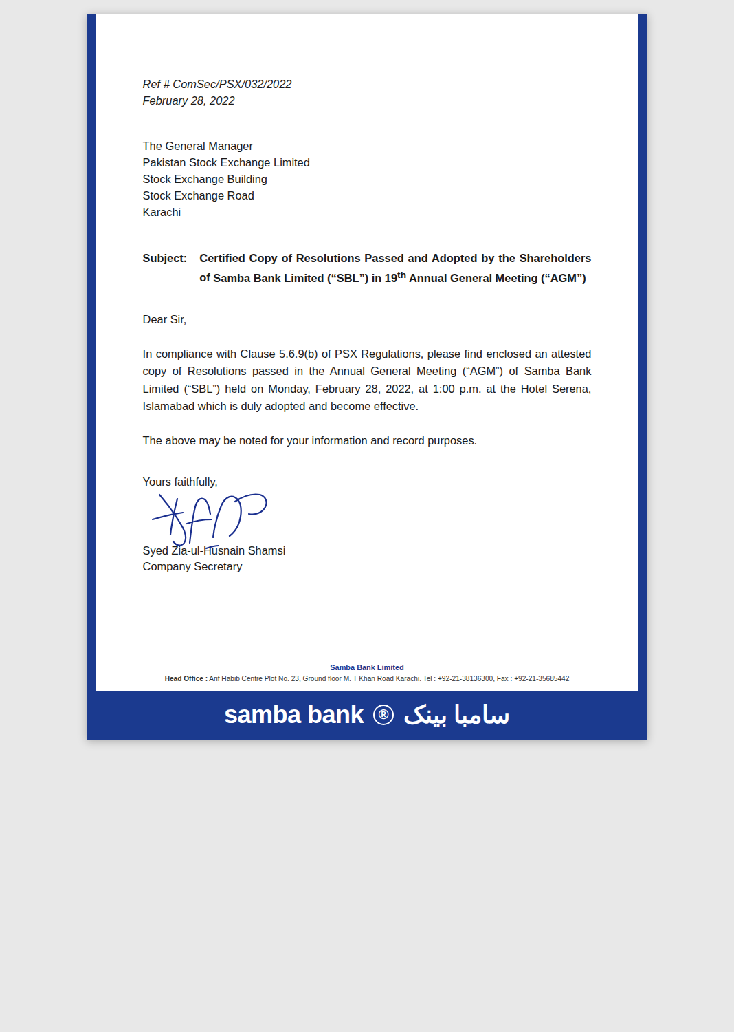Ref # ComSec/PSX/032/2022
February 28, 2022
The General Manager
Pakistan Stock Exchange Limited
Stock Exchange Building
Stock Exchange Road
Karachi
Subject:
Certified Copy of Resolutions Passed and Adopted by the Shareholders of Samba Bank Limited (“SBL”) in 19th Annual General Meeting (“AGM”)
Dear Sir,
In compliance with Clause 5.6.9(b) of PSX Regulations, please find enclosed an attested copy of Resolutions passed in the Annual General Meeting (“AGM”) of Samba Bank Limited (“SBL”) held on Monday, February 28, 2022, at 1:00 p.m. at the Hotel Serena, Islamabad which is duly adopted and become effective.
The above may be noted for your information and record purposes.
Yours faithfully,
Syed Zia-ul-Husnain Shamsi
Company Secretary
Samba Bank Limited
Head Office : Arif Habib Centre Plot No. 23, Ground floor M. T Khan Road Karachi. Tel : +92-21-38136300, Fax : +92-21-35685442
samba bank ® سامبا بینک